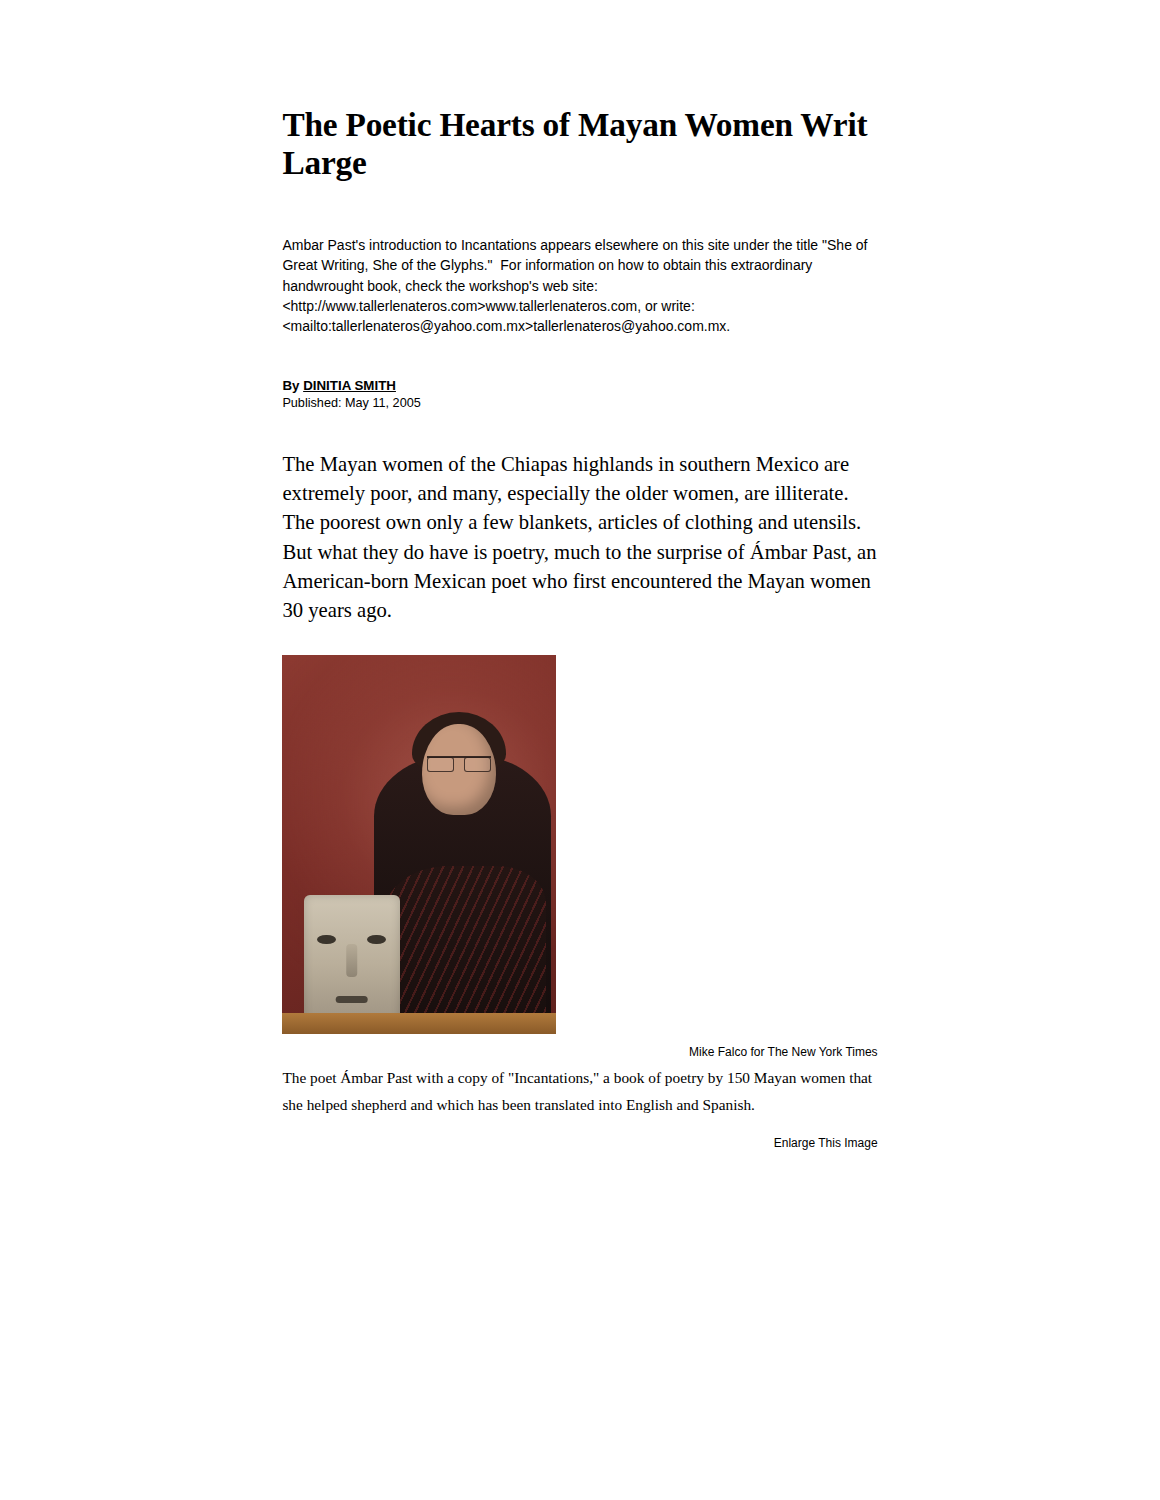The Poetic Hearts of Mayan Women Writ Large
Ambar Past's introduction to Incantations appears elsewhere on this site under the title "She of Great Writing, She of the Glyphs." For information on how to obtain this extraordinary handwrought book, check the workshop's web site: <http://www.tallerlenateros.com>www.tallerlenateros.com, or write: <mailto:tallerlenateros@yahoo.com.mx>tallerlenateros@yahoo.com.mx.
By DINITIA SMITH
Published: May 11, 2005
The Mayan women of the Chiapas highlands in southern Mexico are extremely poor, and many, especially the older women, are illiterate. The poorest own only a few blankets, articles of clothing and utensils. But what they do have is poetry, much to the surprise of Ámbar Past, an American-born Mexican poet who first encountered the Mayan women 30 years ago.
Mike Falco for The New York Times
The poet Ámbar Past with a copy of "Incantations," a book of poetry by 150 Mayan women that she helped shepherd and which has been translated into English and Spanish.
Enlarge This Image